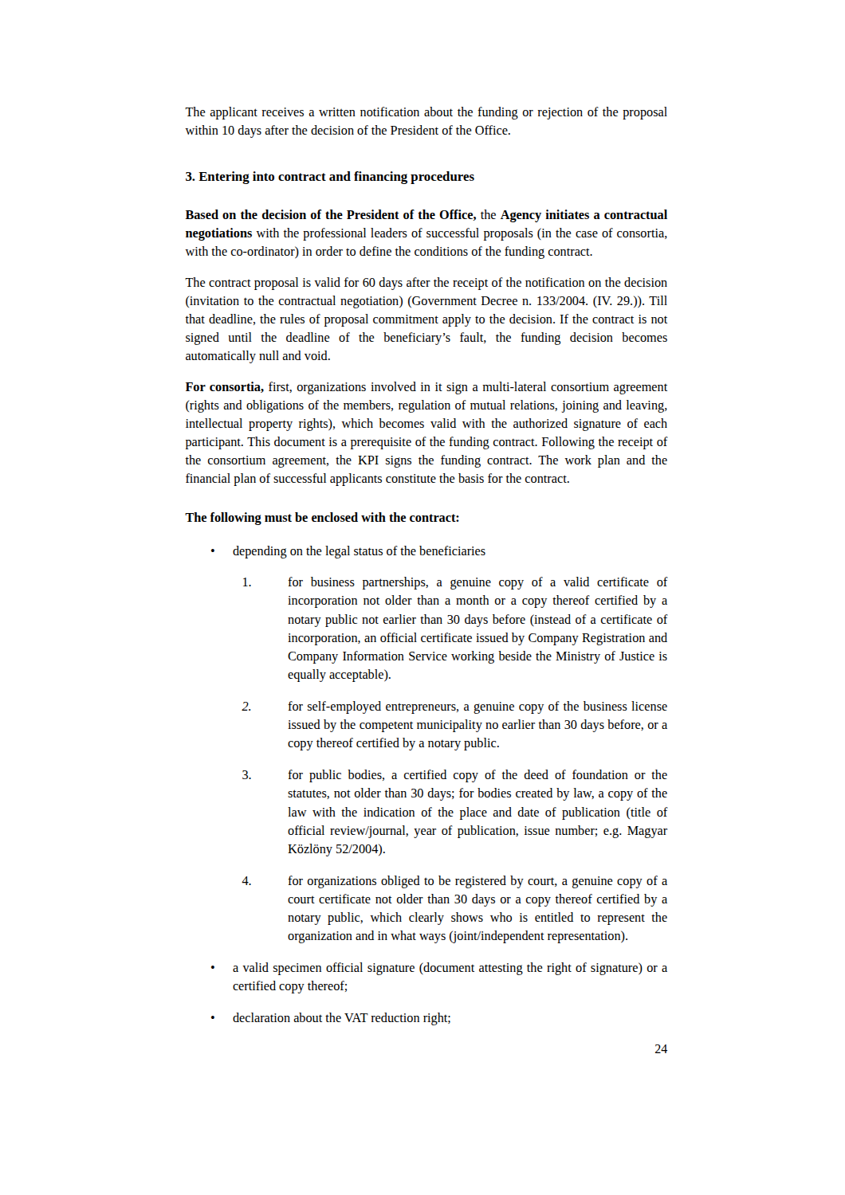The applicant receives a written notification about the funding or rejection of the proposal within 10 days after the decision of the President of the Office.
3. Entering into contract and financing procedures
Based on the decision of the President of the Office, the Agency initiates a contractual negotiations with the professional leaders of successful proposals (in the case of consortia, with the co-ordinator) in order to define the conditions of the funding contract.
The contract proposal is valid for 60 days after the receipt of the notification on the decision (invitation to the contractual negotiation) (Government Decree n. 133/2004. (IV. 29.)). Till that deadline, the rules of proposal commitment apply to the decision. If the contract is not signed until the deadline of the beneficiary’s fault, the funding decision becomes automatically null and void.
For consortia, first, organizations involved in it sign a multi-lateral consortium agreement (rights and obligations of the members, regulation of mutual relations, joining and leaving, intellectual property rights), which becomes valid with the authorized signature of each participant. This document is a prerequisite of the funding contract. Following the receipt of the consortium agreement, the KPI signs the funding contract. The work plan and the financial plan of successful applicants constitute the basis for the contract.
The following must be enclosed with the contract:
depending on the legal status of the beneficiaries
for business partnerships, a genuine copy of a valid certificate of incorporation not older than a month or a copy thereof certified by a notary public not earlier than 30 days before (instead of a certificate of incorporation, an official certificate issued by Company Registration and Company Information Service working beside the Ministry of Justice is equally acceptable).
for self-employed entrepreneurs, a genuine copy of the business license issued by the competent municipality no earlier than 30 days before, or a copy thereof certified by a notary public.
for public bodies, a certified copy of the deed of foundation or the statutes, not older than 30 days; for bodies created by law, a copy of the law with the indication of the place and date of publication (title of official review/journal, year of publication, issue number; e.g. Magyar Közlöny 52/2004).
for organizations obliged to be registered by court, a genuine copy of a court certificate not older than 30 days or a copy thereof certified by a notary public, which clearly shows who is entitled to represent the organization and in what ways (joint/independent representation).
a valid specimen official signature (document attesting the right of signature) or a certified copy thereof;
declaration about the VAT reduction right;
24